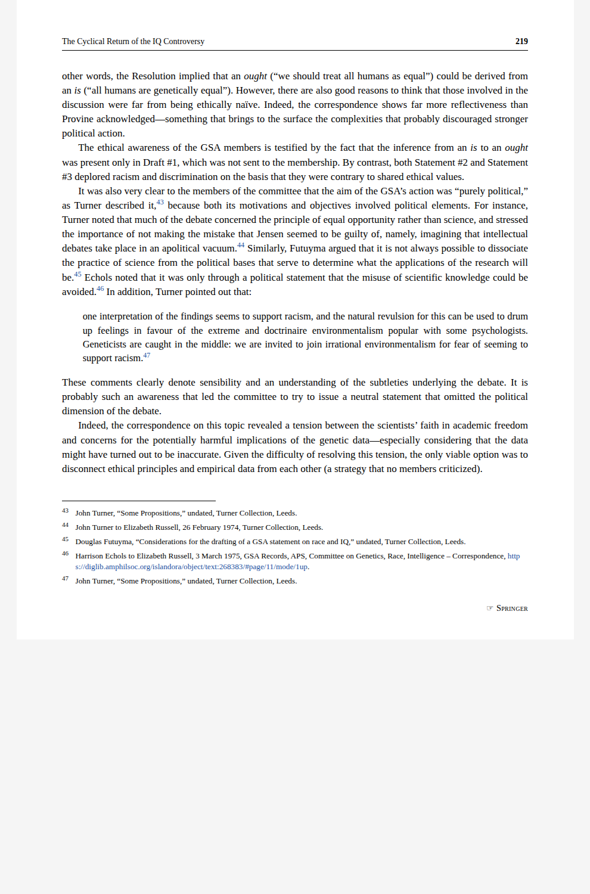The Cyclical Return of the IQ Controversy 219
other words, the Resolution implied that an ought (“we should treat all humans as equal”) could be derived from an is (“all humans are genetically equal”). However, there are also good reasons to think that those involved in the discussion were far from being ethically naïve. Indeed, the correspondence shows far more reflectiveness than Provine acknowledged—something that brings to the surface the complexities that probably discouraged stronger political action.
The ethical awareness of the GSA members is testified by the fact that the inference from an is to an ought was present only in Draft #1, which was not sent to the membership. By contrast, both Statement #2 and Statement #3 deplored racism and discrimination on the basis that they were contrary to shared ethical values.
It was also very clear to the members of the committee that the aim of the GSA’s action was “purely political,” as Turner described it,43 because both its motivations and objectives involved political elements. For instance, Turner noted that much of the debate concerned the principle of equal opportunity rather than science, and stressed the importance of not making the mistake that Jensen seemed to be guilty of, namely, imagining that intellectual debates take place in an apolitical vacuum.44 Similarly, Futuyma argued that it is not always possible to dissociate the practice of science from the political bases that serve to determine what the applications of the research will be.45 Echols noted that it was only through a political statement that the misuse of scientific knowledge could be avoided.46 In addition, Turner pointed out that:
one interpretation of the findings seems to support racism, and the natural revulsion for this can be used to drum up feelings in favour of the extreme and doctrinaire environmentalism popular with some psychologists. Geneticists are caught in the middle: we are invited to join irrational environmentalism for fear of seeming to support racism.47
These comments clearly denote sensibility and an understanding of the subtleties underlying the debate. It is probably such an awareness that led the committee to try to issue a neutral statement that omitted the political dimension of the debate.
Indeed, the correspondence on this topic revealed a tension between the scientists’ faith in academic freedom and concerns for the potentially harmful implications of the genetic data—especially considering that the data might have turned out to be inaccurate. Given the difficulty of resolving this tension, the only viable option was to disconnect ethical principles and empirical data from each other (a strategy that no members criticized).
John Turner, “Some Propositions,” undated, Turner Collection, Leeds.
John Turner to Elizabeth Russell, 26 February 1974, Turner Collection, Leeds.
Douglas Futuyma, “Considerations for the drafting of a GSA statement on race and IQ,” undated, Turner Collection, Leeds.
Harrison Echols to Elizabeth Russell, 3 March 1975, GSA Records, APS, Committee on Genetics, Race, Intelligence – Correspondence, https://diglib.amphilsoc.org/islandora/object/text:268383/#page/11/mode/1up.
John Turner, “Some Propositions,” undated, Turner Collection, Leeds.
☞Springer